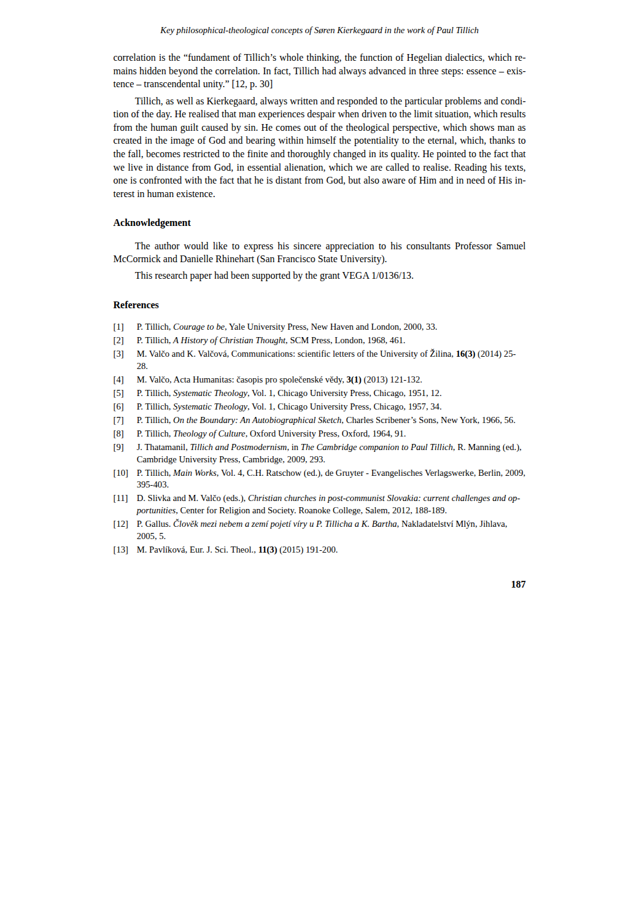Key philosophical-theological concepts of Søren Kierkegaard in the work of Paul Tillich
correlation is the “fundament of Tillich’s whole thinking, the function of Hegelian dialectics, which remains hidden beyond the correlation. In fact, Tillich had always advanced in three steps: essence – existence – transcendental unity.” [12, p. 30]
Tillich, as well as Kierkegaard, always written and responded to the particular problems and condition of the day. He realised that man experiences despair when driven to the limit situation, which results from the human guilt caused by sin. He comes out of the theological perspective, which shows man as created in the image of God and bearing within himself the potentiality to the eternal, which, thanks to the fall, becomes restricted to the finite and thoroughly changed in its quality. He pointed to the fact that we live in distance from God, in essential alienation, which we are called to realise. Reading his texts, one is confronted with the fact that he is distant from God, but also aware of Him and in need of His interest in human existence.
Acknowledgement
The author would like to express his sincere appreciation to his consultants Professor Samuel McCormick and Danielle Rhinehart (San Francisco State University).
This research paper had been supported by the grant VEGA 1/0136/13.
References
P. Tillich, Courage to be, Yale University Press, New Haven and London, 2000, 33.
P. Tillich, A History of Christian Thought, SCM Press, London, 1968, 461.
M. Valčo and K. Valčová, Communications: scientific letters of the University of Žilina, 16(3) (2014) 25-28.
M. Valčo, Acta Humanitas: časopis pro společenské vědy, 3(1) (2013) 121-132.
P. Tillich, Systematic Theology, Vol. 1, Chicago University Press, Chicago, 1951, 12.
P. Tillich, Systematic Theology, Vol. 1, Chicago University Press, Chicago, 1957, 34.
P. Tillich, On the Boundary: An Autobiographical Sketch, Charles Scribener’s Sons, New York, 1966, 56.
P. Tillich, Theology of Culture, Oxford University Press, Oxford, 1964, 91.
J. Thatamanil, Tillich and Postmodernism, in The Cambridge companion to Paul Tillich, R. Manning (ed.), Cambridge University Press, Cambridge, 2009, 293.
P. Tillich, Main Works, Vol. 4, C.H. Ratschow (ed.), de Gruyter - Evangelisches Verlagswerke, Berlin, 2009, 395-403.
D. Slivka and M. Valčo (eds.), Christian churches in post-communist Slovakia: current challenges and opportunities, Center for Religion and Society. Roanoke College, Salem, 2012, 188-189.
P. Gallus. Člověk mezi nebem a zemí pojetí víry u P. Tillicha a K. Bartha, Nakladatelství Mlýn, Jihlava, 2005, 5.
M. Pavlíková, Eur. J. Sci. Theol., 11(3) (2015) 191-200.
187